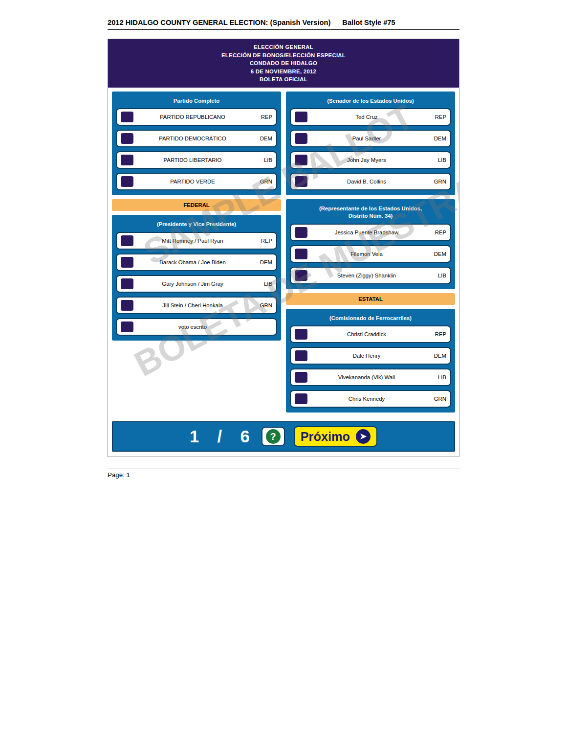2012 HIDALGO COUNTY GENERAL ELECTION: (Spanish Version)Ballot Style #75
SAMPLE BALLOT BOLETA DE MUESTRA
ELECCIÓN GENERAL
ELECCIÓN DE BONOS/ELECCIÓN ESPECIAL
CONDADO DE HIDALGO
6 DE NOVIEMBRE, 2012
BOLETA OFICIAL
Partido Completo
PARTIDO REPUBLICANO
REP
PARTIDO DEMOCRÁTICO
DEM
PARTIDO LIBERTARIO
LIB
PARTIDO VERDE
GRN
FEDERAL
(Presidente y Vice Presidente)
Mitt Romney / Paul Ryan
REP
Barack Obama / Joe Biden
DEM
Gary Johnson / Jim Gray
LIB
Jill Stein / Cheri Honkala
GRN
voto escrito
(Senador de los Estados Unidos)
Ted Cruz
REP
Paul Sadler
DEM
John Jay Myers
LIB
David B. Collins
GRN
(Representante de los Estados Unidos,
Distrito Núm. 34)
Jessica Puente Bradshaw
REP
Filemon Vela
DEM
Steven (Ziggy) Shanklin
LIB
ESTATAL
(Comisionado de Ferrocarriles)
Christi Craddick
REP
Dale Henry
DEM
Vivekananda (Vik) Wall
LIB
Chris Kennedy
GRN
1 / 6
?
Próximo
➤
Page: 1